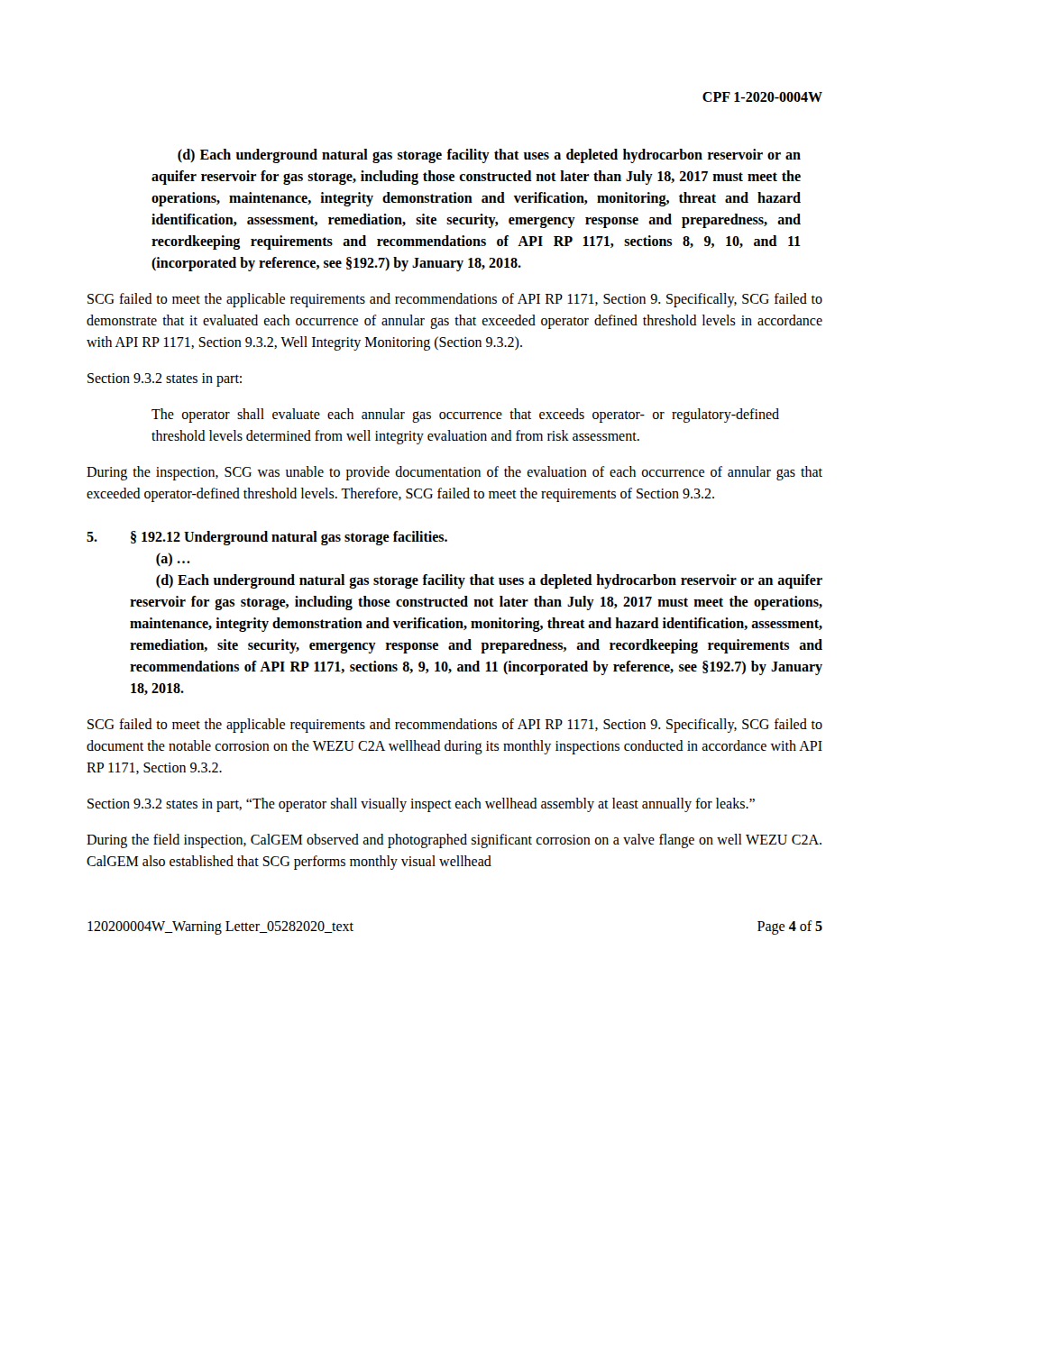CPF 1-2020-0004W
(d) Each underground natural gas storage facility that uses a depleted hydrocarbon reservoir or an aquifer reservoir for gas storage, including those constructed not later than July 18, 2017 must meet the operations, maintenance, integrity demonstration and verification, monitoring, threat and hazard identification, assessment, remediation, site security, emergency response and preparedness, and recordkeeping requirements and recommendations of API RP 1171, sections 8, 9, 10, and 11 (incorporated by reference, see §192.7) by January 18, 2018.
SCG failed to meet the applicable requirements and recommendations of API RP 1171, Section 9. Specifically, SCG failed to demonstrate that it evaluated each occurrence of annular gas that exceeded operator defined threshold levels in accordance with API RP 1171, Section 9.3.2, Well Integrity Monitoring (Section 9.3.2).
Section 9.3.2 states in part:
The operator shall evaluate each annular gas occurrence that exceeds operator- or regulatory-defined threshold levels determined from well integrity evaluation and from risk assessment.
During the inspection, SCG was unable to provide documentation of the evaluation of each occurrence of annular gas that exceeded operator-defined threshold levels. Therefore, SCG failed to meet the requirements of Section 9.3.2.
5.
§ 192.12 Underground natural gas storage facilities.
(a) …
(d) Each underground natural gas storage facility that uses a depleted hydrocarbon reservoir or an aquifer reservoir for gas storage, including those constructed not later than July 18, 2017 must meet the operations, maintenance, integrity demonstration and verification, monitoring, threat and hazard identification, assessment, remediation, site security, emergency response and preparedness, and recordkeeping requirements and recommendations of API RP 1171, sections 8, 9, 10, and 11 (incorporated by reference, see §192.7) by January 18, 2018.
SCG failed to meet the applicable requirements and recommendations of API RP 1171, Section 9. Specifically, SCG failed to document the notable corrosion on the WEZU C2A wellhead during its monthly inspections conducted in accordance with API RP 1171, Section 9.3.2.
Section 9.3.2 states in part, “The operator shall visually inspect each wellhead assembly at least annually for leaks.”
During the field inspection, CalGEM observed and photographed significant corrosion on a valve flange on well WEZU C2A. CalGEM also established that SCG performs monthly visual wellhead
120200004W_Warning Letter_05282020_text
Page 4 of 5